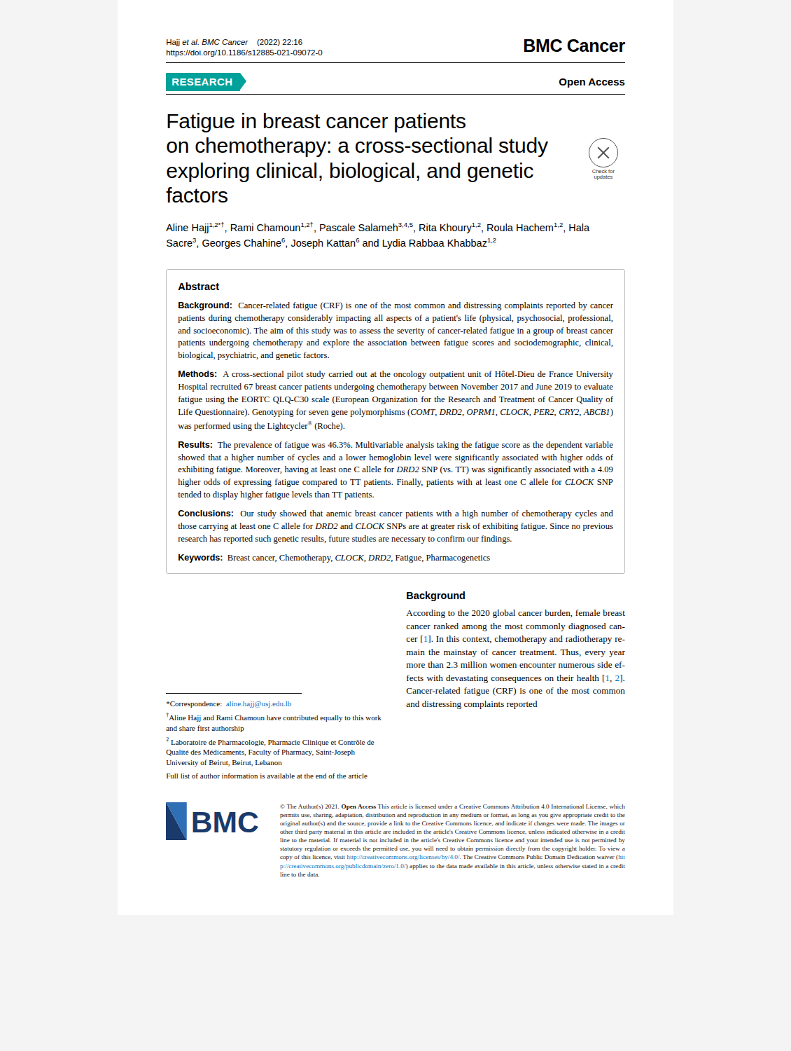Hajj et al. BMC Cancer (2022) 22:16
https://doi.org/10.1186/s12885-021-09072-0
BMC Cancer
RESEARCH
Open Access
Check for
updates
Fatigue in breast cancer patients
on chemotherapy: a cross-sectional study
exploring clinical, biological, and genetic factors
Aline Hajj1,2*†, Rami Chamoun1,2†, Pascale Salameh3,4,5, Rita Khoury1,2, Roula Hachem1,2, Hala Sacre3, Georges Chahine6, Joseph Kattan6 and Lydia Rabbaa Khabbaz1,2
Abstract
Background: Cancer-related fatigue (CRF) is one of the most common and distressing complaints reported by cancer patients during chemotherapy considerably impacting all aspects of a patient's life (physical, psychosocial, professional, and socioeconomic). The aim of this study was to assess the severity of cancer-related fatigue in a group of breast cancer patients undergoing chemotherapy and explore the association between fatigue scores and sociodemographic, clinical, biological, psychiatric, and genetic factors.
Methods: A cross-sectional pilot study carried out at the oncology outpatient unit of Hôtel-Dieu de France University Hospital recruited 67 breast cancer patients undergoing chemotherapy between November 2017 and June 2019 to evaluate fatigue using the EORTC QLQ-C30 scale (European Organization for the Research and Treatment of Cancer Quality of Life Questionnaire). Genotyping for seven gene polymorphisms (COMT, DRD2, OPRM1, CLOCK, PER2, CRY2, ABCB1) was performed using the Lightcycler® (Roche).
Results: The prevalence of fatigue was 46.3%. Multivariable analysis taking the fatigue score as the dependent variable showed that a higher number of cycles and a lower hemoglobin level were significantly associated with higher odds of exhibiting fatigue. Moreover, having at least one C allele for DRD2 SNP (vs. TT) was significantly associated with a 4.09 higher odds of expressing fatigue compared to TT patients. Finally, patients with at least one C allele for CLOCK SNP tended to display higher fatigue levels than TT patients.
Conclusions: Our study showed that anemic breast cancer patients with a high number of chemotherapy cycles and those carrying at least one C allele for DRD2 and CLOCK SNPs are at greater risk of exhibiting fatigue. Since no previous research has reported such genetic results, future studies are necessary to confirm our findings.
Keywords: Breast cancer, Chemotherapy, CLOCK, DRD2, Fatigue, Pharmacogenetics
*Correspondence: aline.hajj@usj.edu.lb
†Aline Hajj and Rami Chamoun have contributed equally to this work and share first authorship
2 Laboratoire de Pharmacologie, Pharmacie Clinique et Contrôle de Qualité des Médicaments, Faculty of Pharmacy, Saint-Joseph University of Beirut, Beirut, Lebanon
Full list of author information is available at the end of the article
Background
According to the 2020 global cancer burden, female breast cancer ranked among the most commonly diagnosed cancer [1]. In this context, chemotherapy and radiotherapy remain the mainstay of cancer treatment. Thus, every year more than 2.3 million women encounter numerous side effects with devastating consequences on their health [1, 2]. Cancer-related fatigue (CRF) is one of the most common and distressing complaints reported
BMC
© The Author(s) 2021. Open Access This article is licensed under a Creative Commons Attribution 4.0 International License, which permits use, sharing, adaptation, distribution and reproduction in any medium or format, as long as you give appropriate credit to the original author(s) and the source, provide a link to the Creative Commons licence, and indicate if changes were made. The images or other third party material in this article are included in the article's Creative Commons licence, unless indicated otherwise in a credit line to the material. If material is not included in the article's Creative Commons licence and your intended use is not permitted by statutory regulation or exceeds the permitted use, you will need to obtain permission directly from the copyright holder. To view a copy of this licence, visit http://creativecommons.org/licenses/by/4.0/. The Creative Commons Public Domain Dedication waiver (http://creativecommons.org/publicdomain/zero/1.0/) applies to the data made available in this article, unless otherwise stated in a credit line to the data.